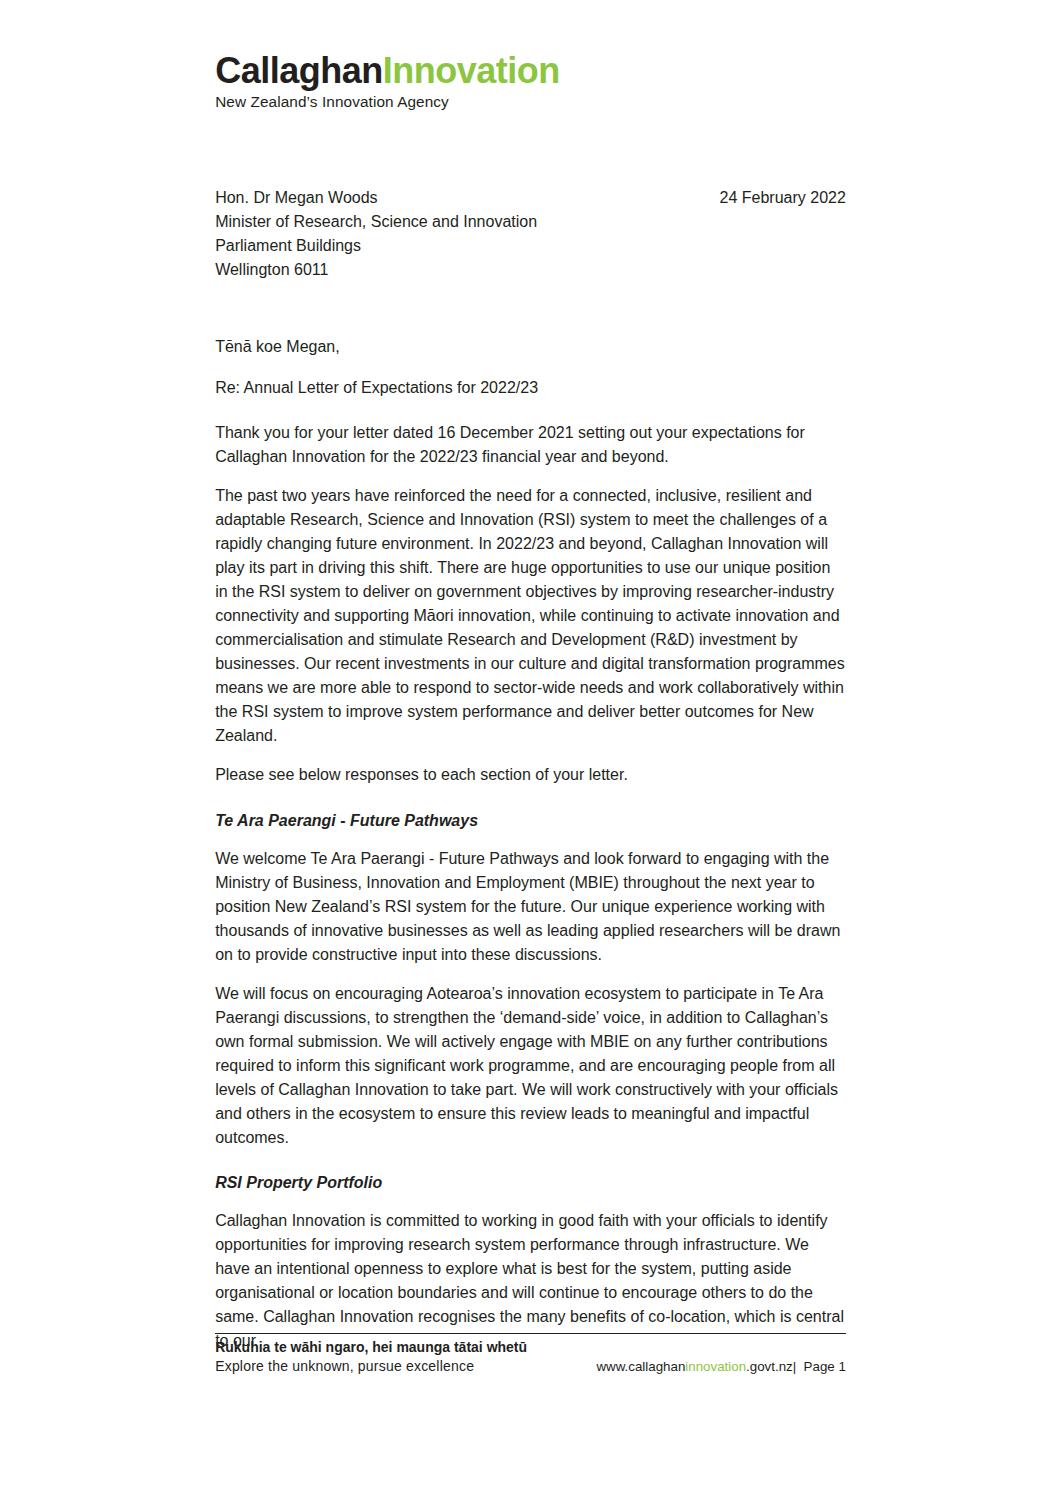CallaghanInnovation
New Zealand’s Innovation Agency
24 February 2022
Hon. Dr Megan Woods
Minister of Research, Science and Innovation
Parliament Buildings
Wellington 6011
Tēnā koe Megan,
Re: Annual Letter of Expectations for 2022/23
Thank you for your letter dated 16 December 2021 setting out your expectations for Callaghan Innovation for the 2022/23 financial year and beyond.
The past two years have reinforced the need for a connected, inclusive, resilient and adaptable Research, Science and Innovation (RSI) system to meet the challenges of a rapidly changing future environment. In 2022/23 and beyond, Callaghan Innovation will play its part in driving this shift. There are huge opportunities to use our unique position in the RSI system to deliver on government objectives by improving researcher-industry connectivity and supporting Māori innovation, while continuing to activate innovation and commercialisation and stimulate Research and Development (R&D) investment by businesses. Our recent investments in our culture and digital transformation programmes means we are more able to respond to sector-wide needs and work collaboratively within the RSI system to improve system performance and deliver better outcomes for New Zealand.
Please see below responses to each section of your letter.
Te Ara Paerangi - Future Pathways
We welcome Te Ara Paerangi - Future Pathways and look forward to engaging with the Ministry of Business, Innovation and Employment (MBIE) throughout the next year to position New Zealand’s RSI system for the future. Our unique experience working with thousands of innovative businesses as well as leading applied researchers will be drawn on to provide constructive input into these discussions.
We will focus on encouraging Aotearoa’s innovation ecosystem to participate in Te Ara Paerangi discussions, to strengthen the ‘demand-side’ voice, in addition to Callaghan’s own formal submission. We will actively engage with MBIE on any further contributions required to inform this significant work programme, and are encouraging people from all levels of Callaghan Innovation to take part. We will work constructively with your officials and others in the ecosystem to ensure this review leads to meaningful and impactful outcomes.
RSI Property Portfolio
Callaghan Innovation is committed to working in good faith with your officials to identify opportunities for improving research system performance through infrastructure. We have an intentional openness to explore what is best for the system, putting aside organisational or location boundaries and will continue to encourage others to do the same. Callaghan Innovation recognises the many benefits of co-location, which is central to our
Rukuhia te wāhi ngaro, hei maunga tātai whetū
Explore the unknown, pursue excellence www.callaghaninnovation.govt.nz| Page 1